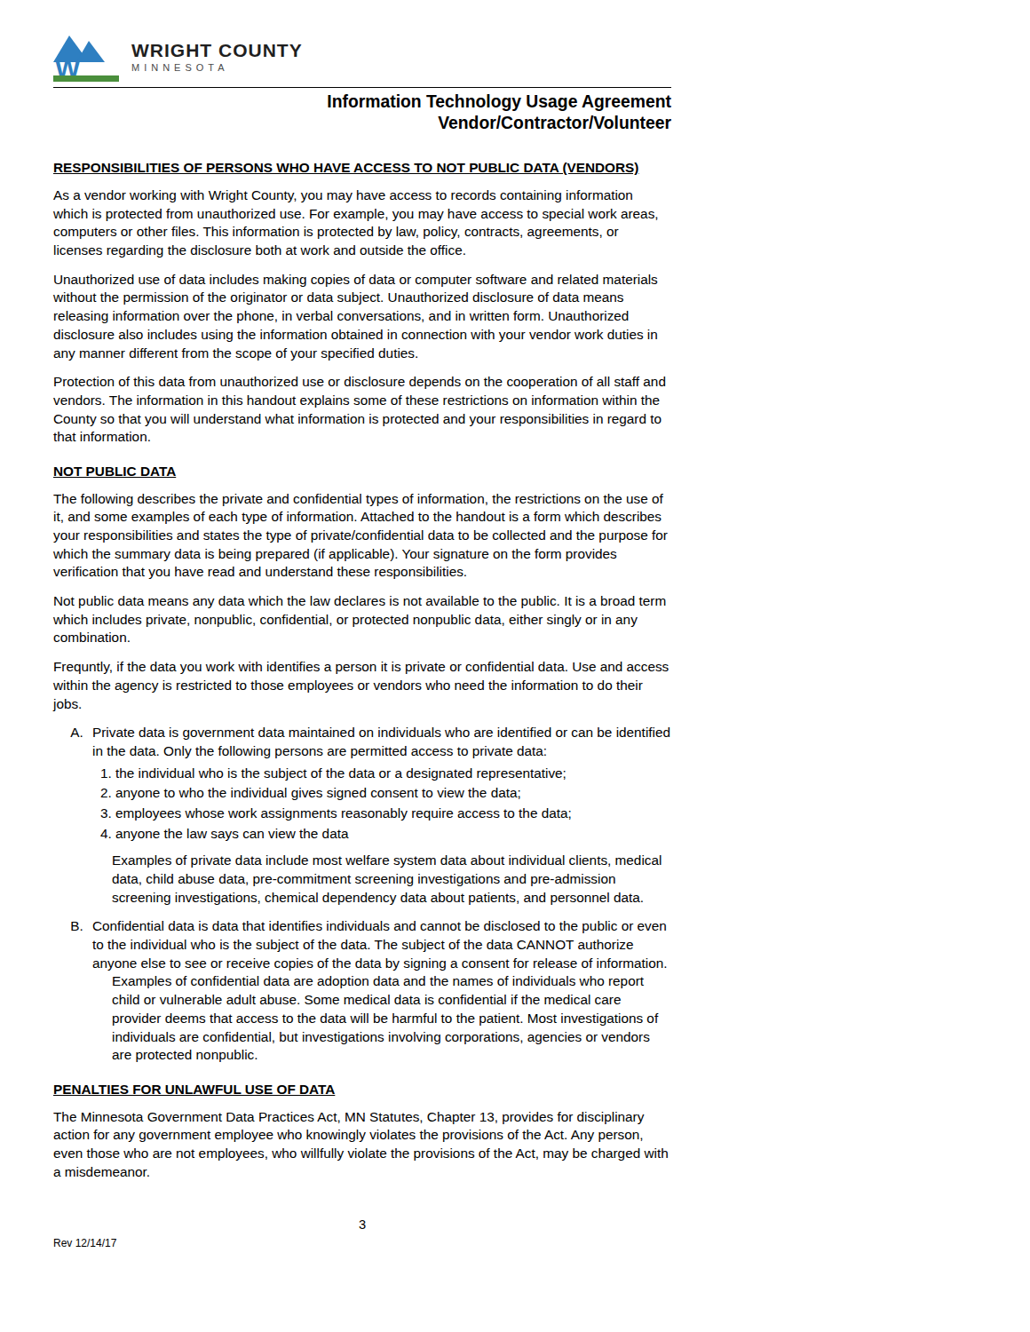W
WRIGHT COUNTY
MINNESOTA
Information Technology Usage Agreement
Vendor/Contractor/Volunteer
RESPONSIBILITIES OF PERSONS WHO HAVE ACCESS TO NOT PUBLIC DATA (VENDORS)
As a vendor working with Wright County, you may have access to records containing information which is protected from unauthorized use. For example, you may have access to special work areas, computers or other files. This information is protected by law, policy, contracts, agreements, or licenses regarding the disclosure both at work and outside the office.
Unauthorized use of data includes making copies of data or computer software and related materials without the permission of the originator or data subject. Unauthorized disclosure of data means releasing information over the phone, in verbal conversations, and in written form. Unauthorized disclosure also includes using the information obtained in connection with your vendor work duties in any manner different from the scope of your specified duties.
Protection of this data from unauthorized use or disclosure depends on the cooperation of all staff and vendors. The information in this handout explains some of these restrictions on information within the County so that you will understand what information is protected and your responsibilities in regard to that information.
NOT PUBLIC DATA
The following describes the private and confidential types of information, the restrictions on the use of it, and some examples of each type of information. Attached to the handout is a form which describes your responsibilities and states the type of private/confidential data to be collected and the purpose for which the summary data is being prepared (if applicable). Your signature on the form provides verification that you have read and understand these responsibilities.
Not public data means any data which the law declares is not available to the public. It is a broad term which includes private, nonpublic, confidential, or protected nonpublic data, either singly or in any combination.
Frequntly, if the data you work with identifies a person it is private or confidential data. Use and access within the agency is restricted to those employees or vendors who need the information to do their jobs.
Private data is government data maintained on individuals who are identified or can be identified in the data. Only the following persons are permitted access to private data:
the individual who is the subject of the data or a designated representative;
anyone to who the individual gives signed consent to view the data;
employees whose work assignments reasonably require access to the data;
anyone the law says can view the data
Examples of private data include most welfare system data about individual clients, medical data, child abuse data, pre-commitment screening investigations and pre-admission screening investigations, chemical dependency data about patients, and personnel data.
Confidential data is data that identifies individuals and cannot be disclosed to the public or even to the individual who is the subject of the data. The subject of the data CANNOT authorize anyone else to see or receive copies of the data by signing a consent for release of information.
Examples of confidential data are adoption data and the names of individuals who report child or vulnerable adult abuse. Some medical data is confidential if the medical care provider deems that access to the data will be harmful to the patient. Most investigations of individuals are confidential, but investigations involving corporations, agencies or vendors are protected nonpublic.
PENALTIES FOR UNLAWFUL USE OF DATA
The Minnesota Government Data Practices Act, MN Statutes, Chapter 13, provides for disciplinary action for any government employee who knowingly violates the provisions of the Act. Any person, even those who are not employees, who willfully violate the provisions of the Act, may be charged with a misdemeanor.
3
Rev 12/14/17